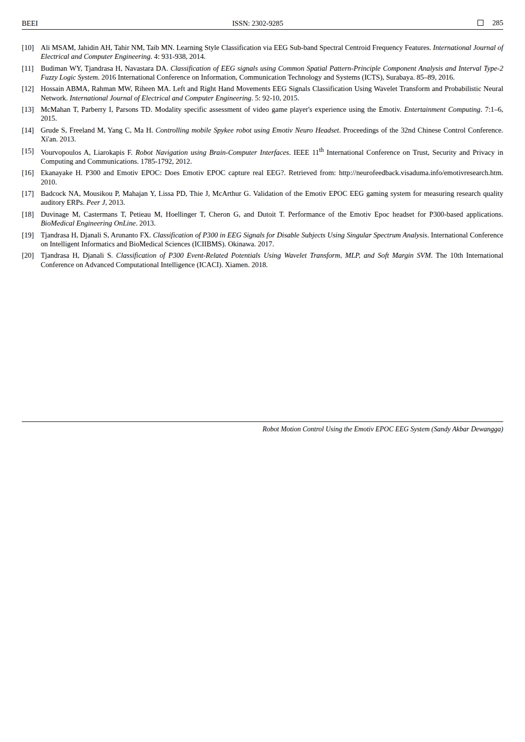BEEI
ISSN: 2302-9285
285
[10] Ali MSAM, Jahidin AH, Tahir NM, Taib MN. Learning Style Classification via EEG Sub-band Spectral Centroid Frequency Features. International Journal of Electrical and Computer Engineering. 4: 931-938, 2014.
[11] Budiman WY, Tjandrasa H, Navastara DA. Classification of EEG signals using Common Spatial Pattern-Principle Component Analysis and Interval Type-2 Fuzzy Logic System. 2016 International Conference on Information, Communication Technology and Systems (ICTS), Surabaya. 85–89, 2016.
[12] Hossain ABMA, Rahman MW, Riheen MA. Left and Right Hand Movements EEG Signals Classification Using Wavelet Transform and Probabilistic Neural Network. International Journal of Electrical and Computer Engineering. 5: 92-10, 2015.
[13] McMahan T, Parberry I, Parsons TD. Modality specific assessment of video game player's experience using the Emotiv. Entertainment Computing. 7:1–6, 2015.
[14] Grude S, Freeland M, Yang C, Ma H. Controlling mobile Spykee robot using Emotiv Neuro Headset. Proceedings of the 32nd Chinese Control Conference. Xi'an. 2013.
[15] Vourvopoulos A, Liarokapis F. Robot Navigation using Brain-Computer Interfaces. IEEE 11th International Conference on Trust, Security and Privacy in Computing and Communications. 1785-1792, 2012.
[16] Ekanayake H. P300 and Emotiv EPOC: Does Emotiv EPOC capture real EEG?. Retrieved from: http://neurofeedback.visaduma.info/emotivresearch.htm. 2010.
[17] Badcock NA, Mousikou P, Mahajan Y, Lissa PD, Thie J, McArthur G. Validation of the Emotiv EPOC EEG gaming system for measuring research quality auditory ERPs. Peer J, 2013.
[18] Duvinage M, Castermans T, Petieau M, Hoellinger T, Cheron G, and Dutoit T. Performance of the Emotiv Epoc headset for P300-based applications. BioMedical Engineering OnLine. 2013.
[19] Tjandrasa H, Djanali S, Arunanto FX. Classification of P300 in EEG Signals for Disable Subjects Using Singular Spectrum Analysis. International Conference on Intelligent Informatics and BioMedical Sciences (ICIIBMS). Okinawa. 2017.
[20] Tjandrasa H, Djanali S. Classification of P300 Event-Related Potentials Using Wavelet Transform, MLP, and Soft Margin SVM. The 10th International Conference on Advanced Computational Intelligence (ICACI). Xiamen. 2018.
Robot Motion Control Using the Emotiv EPOC EEG System (Sandy Akbar Dewangga)